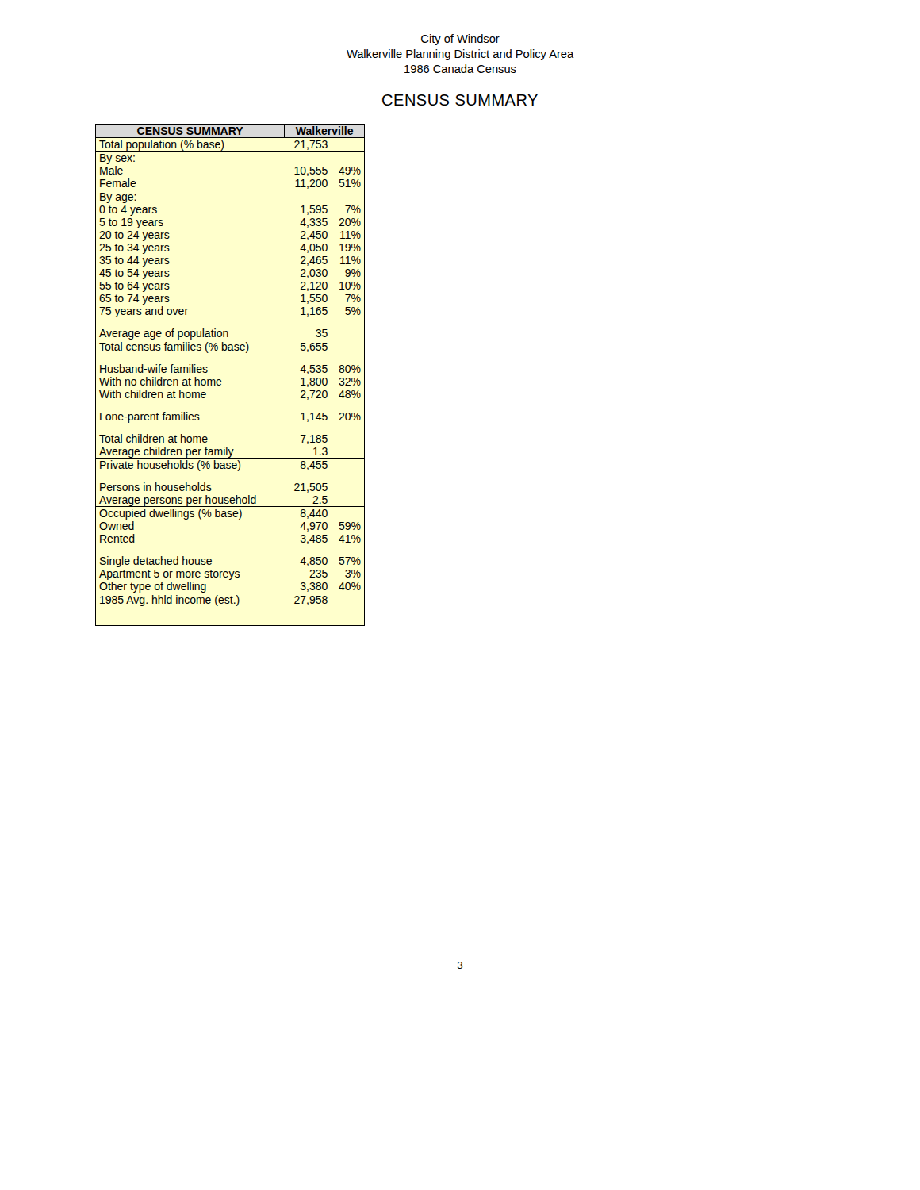City of Windsor
Walkerville Planning District and Policy Area
1986 Canada Census
CENSUS SUMMARY
| CENSUS SUMMARY | Walkerville |
| --- | --- |
| Total population (% base) | 21,753 | |
| By sex: | | |
| Male | 10,555 | 49% |
| Female | 11,200 | 51% |
| By age: | | |
| 0 to 4 years | 1,595 | 7% |
| 5 to 19 years | 4,335 | 20% |
| 20 to 24 years | 2,450 | 11% |
| 25 to 34 years | 4,050 | 19% |
| 35 to 44 years | 2,465 | 11% |
| 45 to 54 years | 2,030 | 9% |
| 55 to 64 years | 2,120 | 10% |
| 65 to 74 years | 1,550 | 7% |
| 75 years and over | 1,165 | 5% |
| Average age of population | 35 | |
| Total census families (% base) | 5,655 | |
| Husband-wife families | 4,535 | 80% |
| With no children at home | 1,800 | 32% |
| With children at home | 2,720 | 48% |
| Lone-parent families | 1,145 | 20% |
| Total children at home | 7,185 | |
| Average children per family | 1.3 | |
| Private households (% base) | 8,455 | |
| Persons in households | 21,505 | |
| Average persons per household | 2.5 | |
| Occupied dwellings (% base) | 8,440 | |
| Owned | 4,970 | 59% |
| Rented | 3,485 | 41% |
| Single detached house | 4,850 | 57% |
| Apartment 5 or more storeys | 235 | 3% |
| Other type of dwelling | 3,380 | 40% |
| 1985 Avg. hhld income (est.) | 27,958 | |
3